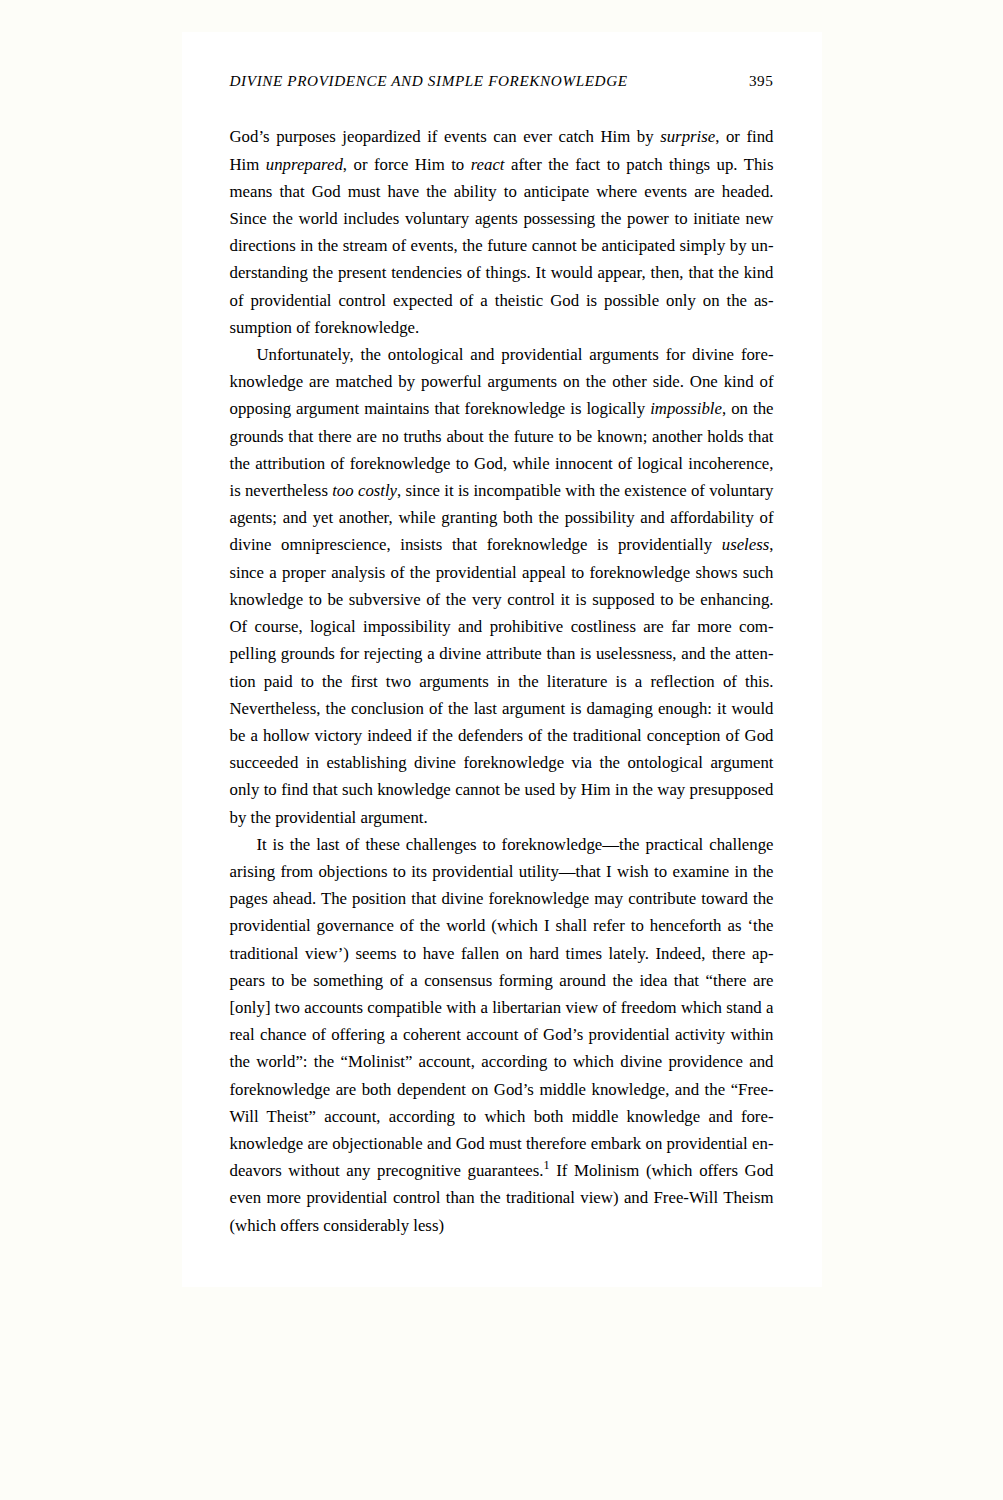Divine Providence and Simple Foreknowledge 395
God’s purposes jeopardized if events can ever catch Him by surprise, or find Him unprepared, or force Him to react after the fact to patch things up. This means that God must have the ability to anticipate where events are headed. Since the world includes voluntary agents possessing the power to initiate new directions in the stream of events, the future cannot be anticipated simply by understanding the present tendencies of things. It would appear, then, that the kind of providential control expected of a theistic God is possible only on the assumption of foreknowledge.
Unfortunately, the ontological and providential arguments for divine foreknowledge are matched by powerful arguments on the other side. One kind of opposing argument maintains that foreknowledge is logically impossible, on the grounds that there are no truths about the future to be known; another holds that the attribution of foreknowledge to God, while innocent of logical incoherence, is nevertheless too costly, since it is incompatible with the existence of voluntary agents; and yet another, while granting both the possibility and affordability of divine omniprescience, insists that foreknowledge is providentially useless, since a proper analysis of the providential appeal to foreknowledge shows such knowledge to be subversive of the very control it is supposed to be enhancing. Of course, logical impossibility and prohibitive costliness are far more compelling grounds for rejecting a divine attribute than is uselessness, and the attention paid to the first two arguments in the literature is a reflection of this. Nevertheless, the conclusion of the last argument is damaging enough: it would be a hollow victory indeed if the defenders of the traditional conception of God succeeded in establishing divine foreknowledge via the ontological argument only to find that such knowledge cannot be used by Him in the way presupposed by the providential argument.
It is the last of these challenges to foreknowledge—the practical challenge arising from objections to its providential utility—that I wish to examine in the pages ahead. The position that divine foreknowledge may contribute toward the providential governance of the world (which I shall refer to henceforth as ‘the traditional view’) seems to have fallen on hard times lately. Indeed, there appears to be something of a consensus forming around the idea that “there are [only] two accounts compatible with a libertarian view of freedom which stand a real chance of offering a coherent account of God’s providential activity within the world”: the “Molinist” account, according to which divine providence and foreknowledge are both dependent on God’s middle knowledge, and the “Free-Will Theist” account, according to which both middle knowledge and foreknowledge are objectionable and God must therefore embark on providential endeavors without any precognitive guarantees.1 If Molinism (which offers God even more providential control than the traditional view) and Free-Will Theism (which offers considerably less)